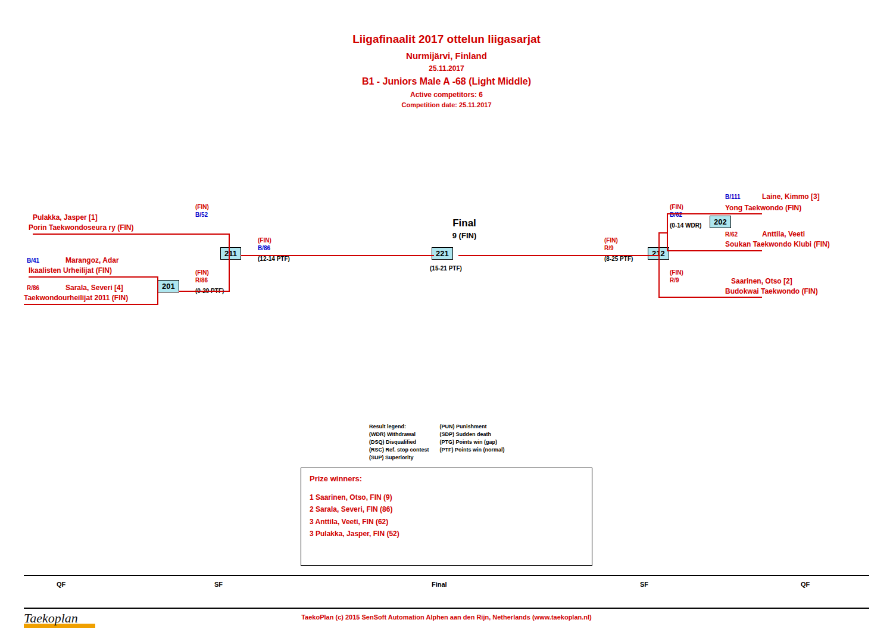Liigafinaalit 2017 ottelun liigasarjat
Nurmijärvi, Finland
25.11.2017
B1 - Juniors Male A -68 (Light Middle)
Active competitors: 6
Competition date: 25.11.2017
Pulakka, Jasper [1]
Porin Taekwondoseura ry (FIN)
(FIN)
B/52
B/41
Marangoz, Adar
Ikaalisten Urheilijat (FIN)
R/86
Sarala, Severi [4]
Taekwondourheilijat 2011 (FIN)
201
(FIN)
R/86
(0-29 PTF)
211
(FIN)
B/86
(12-14 PTF)
Final
9 (FIN)
221
(15-21 PTF)
B/111
Laine, Kimmo [3]
Yong Taekwondo (FIN)
(FIN)
B/62
(0-14 WDR)
202
R/62
Anttila, Veeti
Soukan Taekwondo Klubi (FIN)
212
(FIN)
R/9
(8-25 PTF)
(FIN)
R/9
Saarinen, Otso [2]
Budokwai Taekwondo (FIN)
| Result legend: | (PUN) Punishment |
| (WDR) Withdrawal | (SDP) Sudden death |
| (DSQ) Disqualified | (PTG) Points win (gap) |
| (RSC) Ref. stop contest | (PTF) Points win (normal) |
| (SUP) Superiority | |
Prize winners:
1 Saarinen, Otso, FIN (9)
2 Sarala, Severi, FIN (86)
3 Anttila, Veeti, FIN (62)
3 Pulakka, Jasper, FIN (52)
QF
SF
Final
SF
QF
TaekoPlan (c) 2015 SenSoft Automation Alphen aan den Rijn, Netherlands (www.taekoplan.nl)
Taeko plan